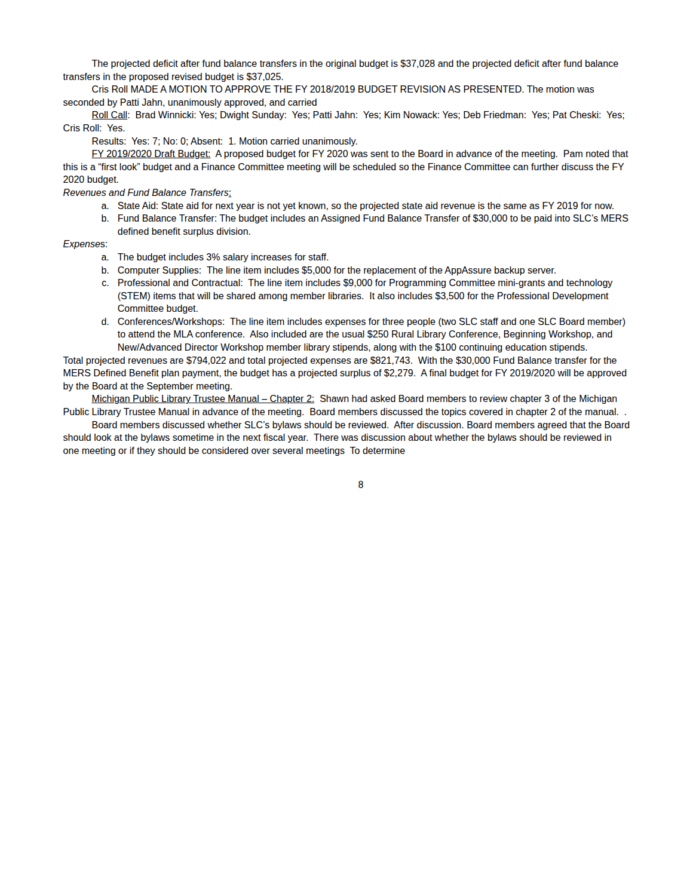The projected deficit after fund balance transfers in the original budget is $37,028 and the projected deficit after fund balance transfers in the proposed revised budget is $37,025.
Cris Roll MADE A MOTION TO APPROVE THE FY 2018/2019 BUDGET REVISION AS PRESENTED. The motion was seconded by Patti Jahn, unanimously approved, and carried
Roll Call: Brad Winnicki: Yes; Dwight Sunday: Yes; Patti Jahn: Yes; Kim Nowack: Yes; Deb Friedman: Yes; Pat Cheski: Yes; Cris Roll: Yes.
Results: Yes: 7; No: 0; Absent: 1. Motion carried unanimously.
FY 2019/2020 Draft Budget: A proposed budget for FY 2020 was sent to the Board in advance of the meeting. Pam noted that this is a “first look” budget and a Finance Committee meeting will be scheduled so the Finance Committee can further discuss the FY 2020 budget.
Revenues and Fund Balance Transfers:
State Aid: State aid for next year is not yet known, so the projected state aid revenue is the same as FY 2019 for now.
Fund Balance Transfer: The budget includes an Assigned Fund Balance Transfer of $30,000 to be paid into SLC’s MERS defined benefit surplus division.
Expenses:
The budget includes 3% salary increases for staff.
Computer Supplies: The line item includes $5,000 for the replacement of the AppAssure backup server.
Professional and Contractual: The line item includes $9,000 for Programming Committee mini-grants and technology (STEM) items that will be shared among member libraries. It also includes $3,500 for the Professional Development Committee budget.
Conferences/Workshops: The line item includes expenses for three people (two SLC staff and one SLC Board member) to attend the MLA conference. Also included are the usual $250 Rural Library Conference, Beginning Workshop, and New/Advanced Director Workshop member library stipends, along with the $100 continuing education stipends.
Total projected revenues are $794,022 and total projected expenses are $821,743. With the $30,000 Fund Balance transfer for the MERS Defined Benefit plan payment, the budget has a projected surplus of $2,279. A final budget for FY 2019/2020 will be approved by the Board at the September meeting.
Michigan Public Library Trustee Manual – Chapter 2: Shawn had asked Board members to review chapter 3 of the Michigan Public Library Trustee Manual in advance of the meeting. Board members discussed the topics covered in chapter 2 of the manual. .
Board members discussed whether SLC’s bylaws should be reviewed. After discussion. Board members agreed that the Board should look at the bylaws sometime in the next fiscal year. There was discussion about whether the bylaws should be reviewed in one meeting or if they should be considered over several meetings To determine
8